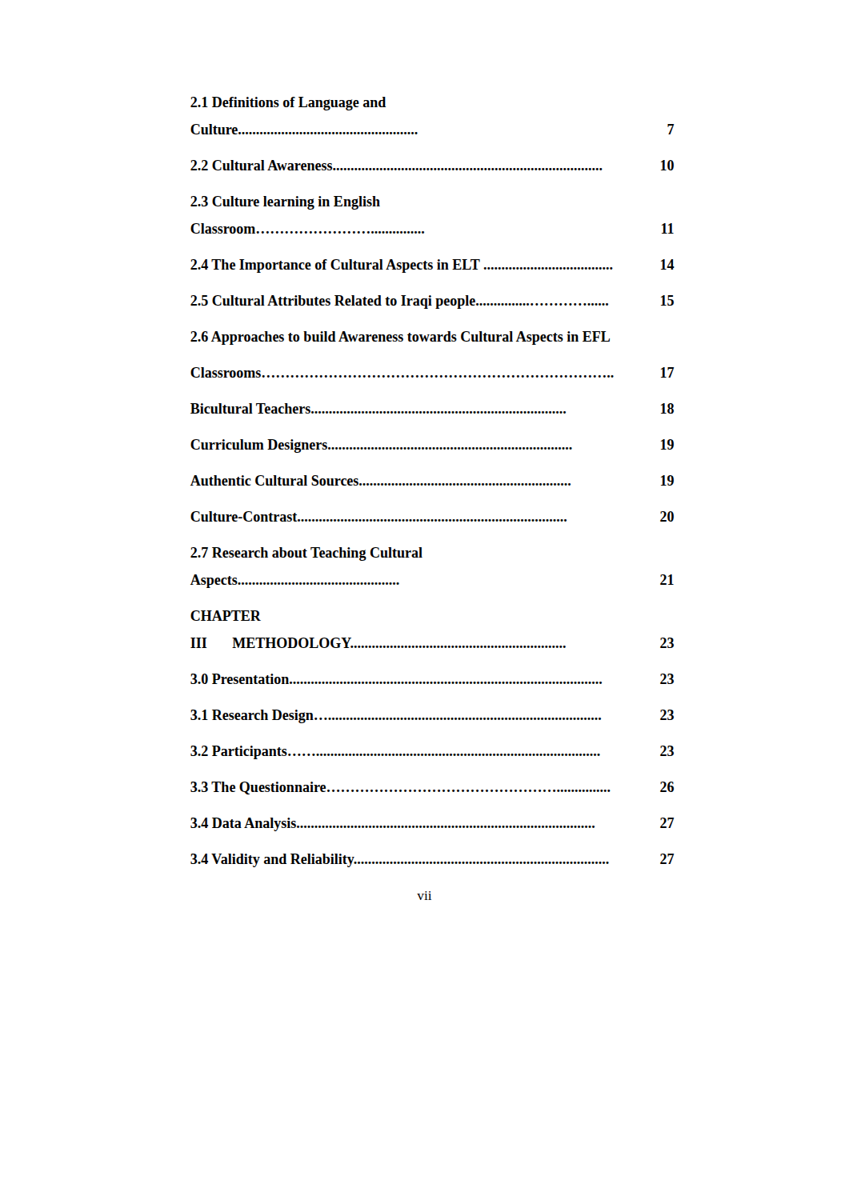| 2.1 Definitions of Language and Culture.................................................. | 7 |
| 2.2 Cultural Awareness........................................................................... | 10 |
| 2.3 Culture learning in English Classroom……………………............... | 11 |
| 2.4 The Importance of Cultural Aspects in ELT .................................... | 14 |
| 2.5 Cultural Attributes Related to Iraqi people...............…………...... | 15 |
| 2.6 Approaches to build Awareness towards Cultural Aspects in EFL | |
| Classrooms……………………………………………………………….. | 17 |
| Bicultural Teachers....................................................................... | 18 |
| Curriculum Designers.................................................................... | 19 |
| Authentic Cultural Sources........................................................... | 19 |
| Culture-Contrast........................................................................... | 20 |
| 2.7 Research about Teaching Cultural Aspects............................................. | 21 |
| CHAPTER III METHODOLOGY............................................................ | 23 |
| 3.0 Presentation....................................................................................... | 23 |
| 3.1 Research Design…............................................................................ | 23 |
| 3.2 Participants……............................................................................... | 23 |
| 3.3 The Questionnaire…………………………………………............... | 26 |
| 3.4 Data Analysis................................................................................... | 27 |
| 3.4 Validity and Reliability....................................................................... | 27 |
vii